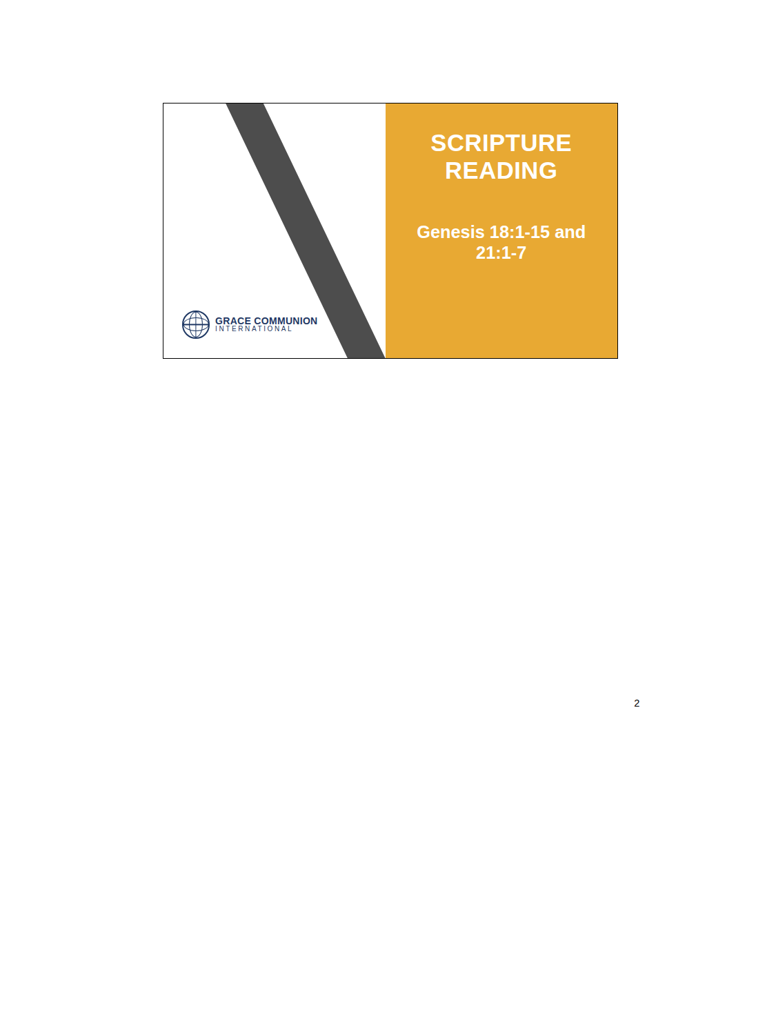GRACE COMMUNION
INTERNATIONAL
SCRIPTURE
READING
Genesis 18:1-15 and
21:1-7
2